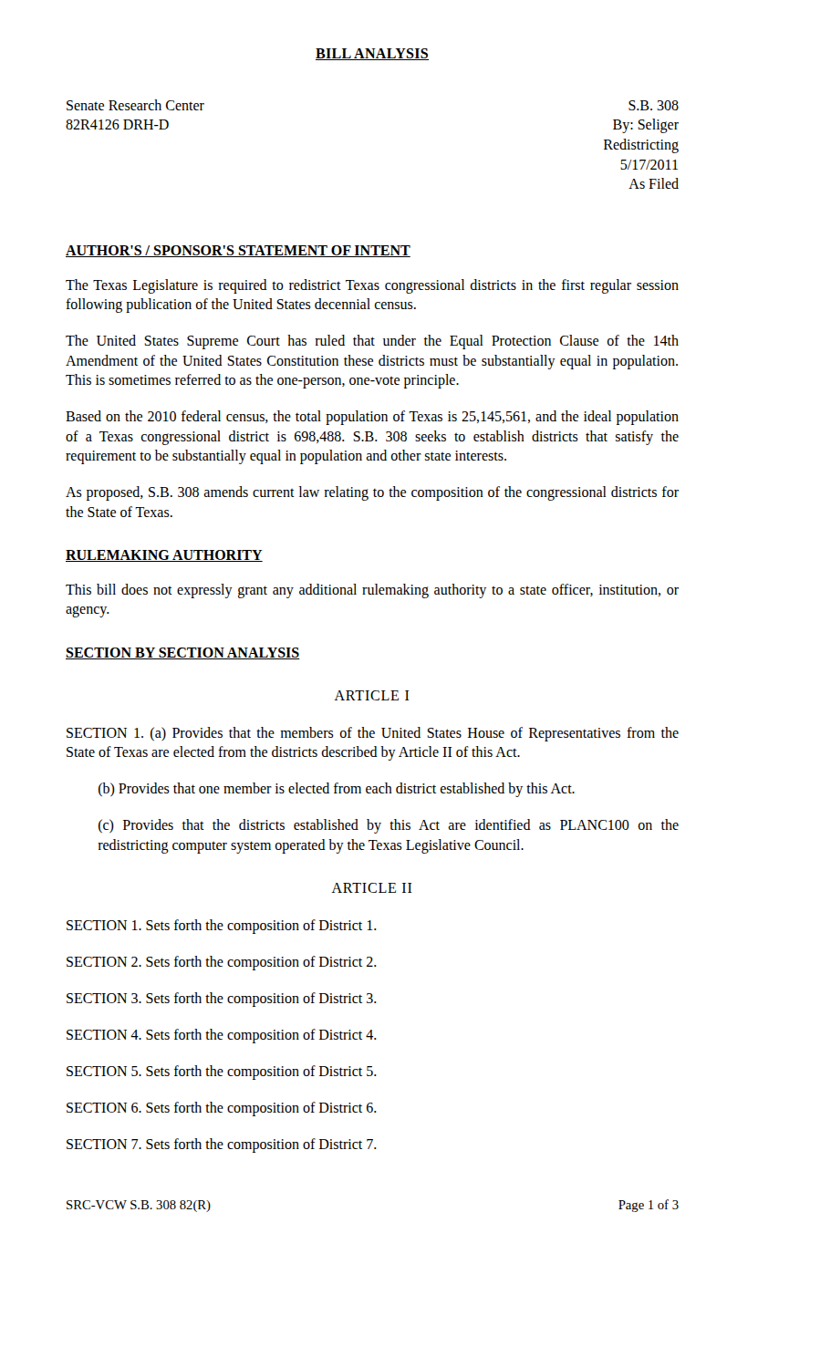BILL ANALYSIS
Senate Research Center
82R4126 DRH-D
S.B. 308
By: Seliger
Redistricting
5/17/2011
As Filed
AUTHOR'S / SPONSOR'S STATEMENT OF INTENT
The Texas Legislature is required to redistrict Texas congressional districts in the first regular session following publication of the United States decennial census.
The United States Supreme Court has ruled that under the Equal Protection Clause of the 14th Amendment of the United States Constitution these districts must be substantially equal in population. This is sometimes referred to as the one-person, one-vote principle.
Based on the 2010 federal census, the total population of Texas is 25,145,561, and the ideal population of a Texas congressional district is 698,488. S.B. 308 seeks to establish districts that satisfy the requirement to be substantially equal in population and other state interests.
As proposed, S.B. 308 amends current law relating to the composition of the congressional districts for the State of Texas.
RULEMAKING AUTHORITY
This bill does not expressly grant any additional rulemaking authority to a state officer, institution, or agency.
SECTION BY SECTION ANALYSIS
ARTICLE I
SECTION 1. (a) Provides that the members of the United States House of Representatives from the State of Texas are elected from the districts described by Article II of this Act.
(b) Provides that one member is elected from each district established by this Act.
(c) Provides that the districts established by this Act are identified as PLANC100 on the redistricting computer system operated by the Texas Legislative Council.
ARTICLE II
SECTION 1. Sets forth the composition of District 1.
SECTION 2. Sets forth the composition of District 2.
SECTION 3. Sets forth the composition of District 3.
SECTION 4. Sets forth the composition of District 4.
SECTION 5. Sets forth the composition of District 5.
SECTION 6. Sets forth the composition of District 6.
SECTION 7. Sets forth the composition of District 7.
SRC-VCW S.B. 308 82(R)
Page 1 of 3